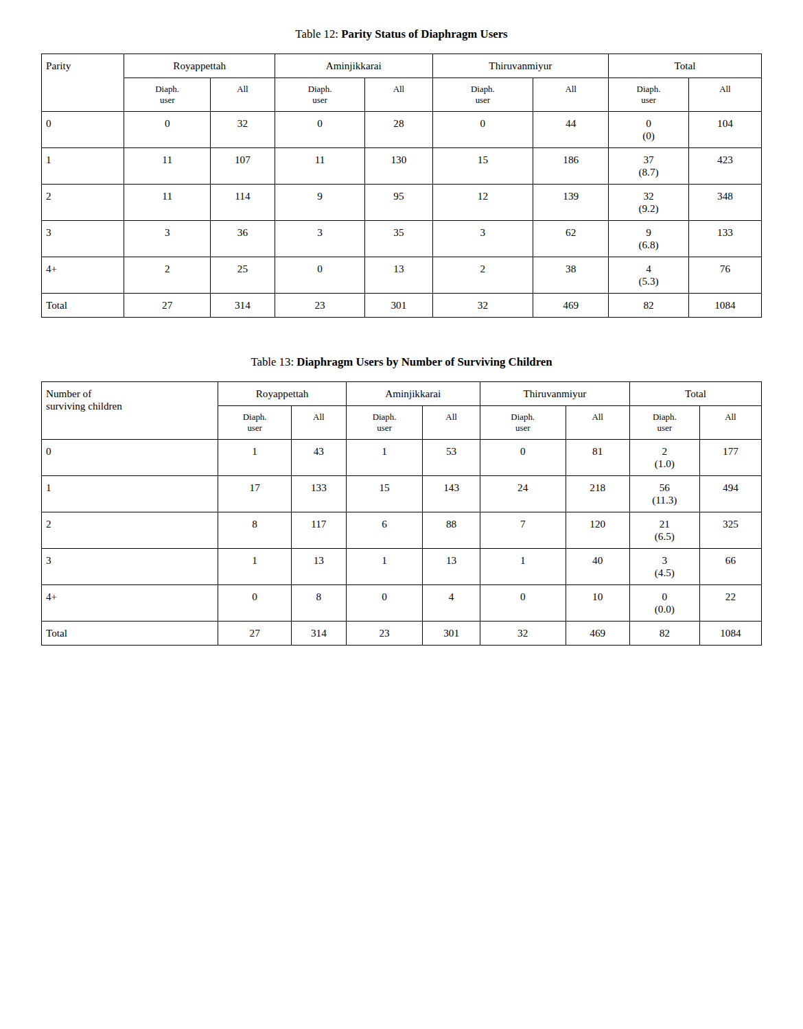Table 12: Parity Status of Diaphragm Users
| Parity | Royappettah | Aminjikkarai | Thiruvanmiyur | Total |
| --- | --- | --- | --- | --- |
| Diaph. user | All | Diaph. user | All | Diaph. user | All | Diaph. user | All |
| 0 | 0 | 32 | 0 | 28 | 0 | 44 | 0 (0) | 104 |
| 1 | 11 | 107 | 11 | 130 | 15 | 186 | 37 (8.7) | 423 |
| 2 | 11 | 114 | 9 | 95 | 12 | 139 | 32 (9.2) | 348 |
| 3 | 3 | 36 | 3 | 35 | 3 | 62 | 9 (6.8) | 133 |
| 4+ | 2 | 25 | 0 | 13 | 2 | 38 | 4 (5.3) | 76 |
| Total | 27 | 314 | 23 | 301 | 32 | 469 | 82 | 1084 |
Table 13: Diaphragm Users by Number of Surviving Children
| Number of surviving children | Royappettah | Aminjikkarai | Thiruvanmiyur | Total |
| --- | --- | --- | --- | --- |
| Diaph. user | All | Diaph. user | All | Diaph. user | All | Diaph. user | All |
| 0 | 1 | 43 | 1 | 53 | 0 | 81 | 2 (1.0) | 177 |
| 1 | 17 | 133 | 15 | 143 | 24 | 218 | 56 (11.3) | 494 |
| 2 | 8 | 117 | 6 | 88 | 7 | 120 | 21 (6.5) | 325 |
| 3 | 1 | 13 | 1 | 13 | 1 | 40 | 3 (4.5) | 66 |
| 4+ | 0 | 8 | 0 | 4 | 0 | 10 | 0 (0.0) | 22 |
| Total | 27 | 314 | 23 | 301 | 32 | 469 | 82 | 1084 |